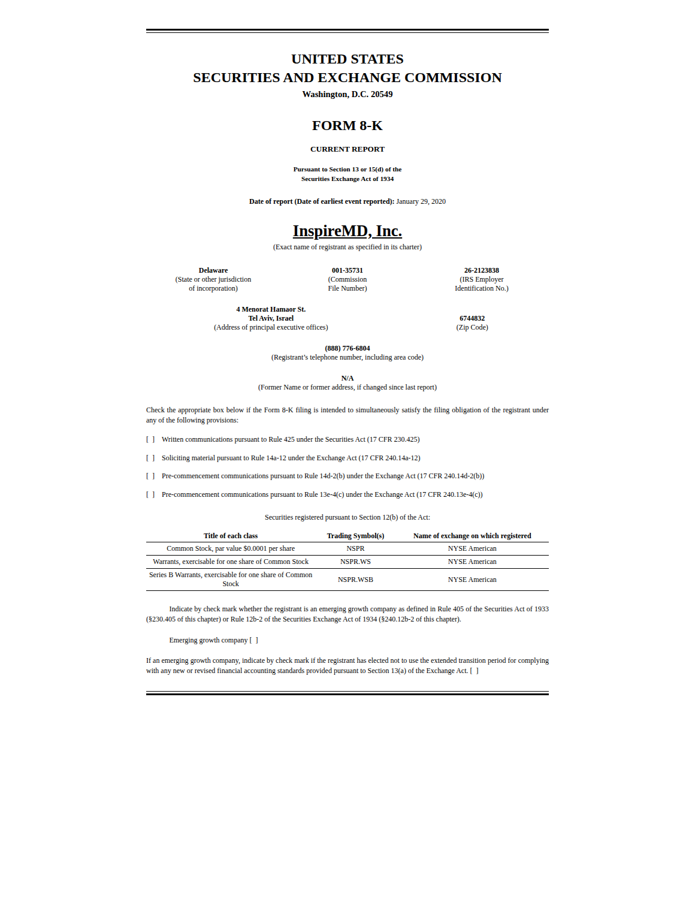UNITED STATES
SECURITIES AND EXCHANGE COMMISSION
Washington, D.C. 20549
FORM 8-K
CURRENT REPORT
Pursuant to Section 13 or 15(d) of the
Securities Exchange Act of 1934
Date of report (Date of earliest event reported): January 29, 2020
InspireMD, Inc.
(Exact name of registrant as specified in its charter)
| Delaware | 001-35731 | 26-2123838 |
| (State or other jurisdiction | (Commission | (IRS Employer |
| of incorporation) | File Number) | Identification No.) |
| 4 Menorat Hamaor St. | |
| Tel Aviv, Israel | 6744832 |
| (Address of principal executive offices) | (Zip Code) |
(888) 776-6804
(Registrant’s telephone number, including area code)
N/A
(Former Name or former address, if changed since last report)
Check the appropriate box below if the Form 8-K filing is intended to simultaneously satisfy the filing obligation of the registrant under any of the following provisions:
[ ] Written communications pursuant to Rule 425 under the Securities Act (17 CFR 230.425)
[ ] Soliciting material pursuant to Rule 14a-12 under the Exchange Act (17 CFR 240.14a-12)
[ ] Pre-commencement communications pursuant to Rule 14d-2(b) under the Exchange Act (17 CFR 240.14d-2(b))
[ ] Pre-commencement communications pursuant to Rule 13e-4(c) under the Exchange Act (17 CFR 240.13e-4(c))
Securities registered pursuant to Section 12(b) of the Act:
| Title of each class | Trading Symbol(s) | Name of exchange on which registered |
| --- | --- | --- |
| Common Stock, par value $0.0001 per share | NSPR | NYSE American |
| Warrants, exercisable for one share of Common Stock | NSPR.WS | NYSE American |
| Series B Warrants, exercisable for one share of Common Stock | NSPR.WSB | NYSE American |
Indicate by check mark whether the registrant is an emerging growth company as defined in Rule 405 of the Securities Act of 1933 (§230.405 of this chapter) or Rule 12b-2 of the Securities Exchange Act of 1934 (§240.12b-2 of this chapter).
Emerging growth company [ ]
If an emerging growth company, indicate by check mark if the registrant has elected not to use the extended transition period for complying with any new or revised financial accounting standards provided pursuant to Section 13(a) of the Exchange Act. [ ]